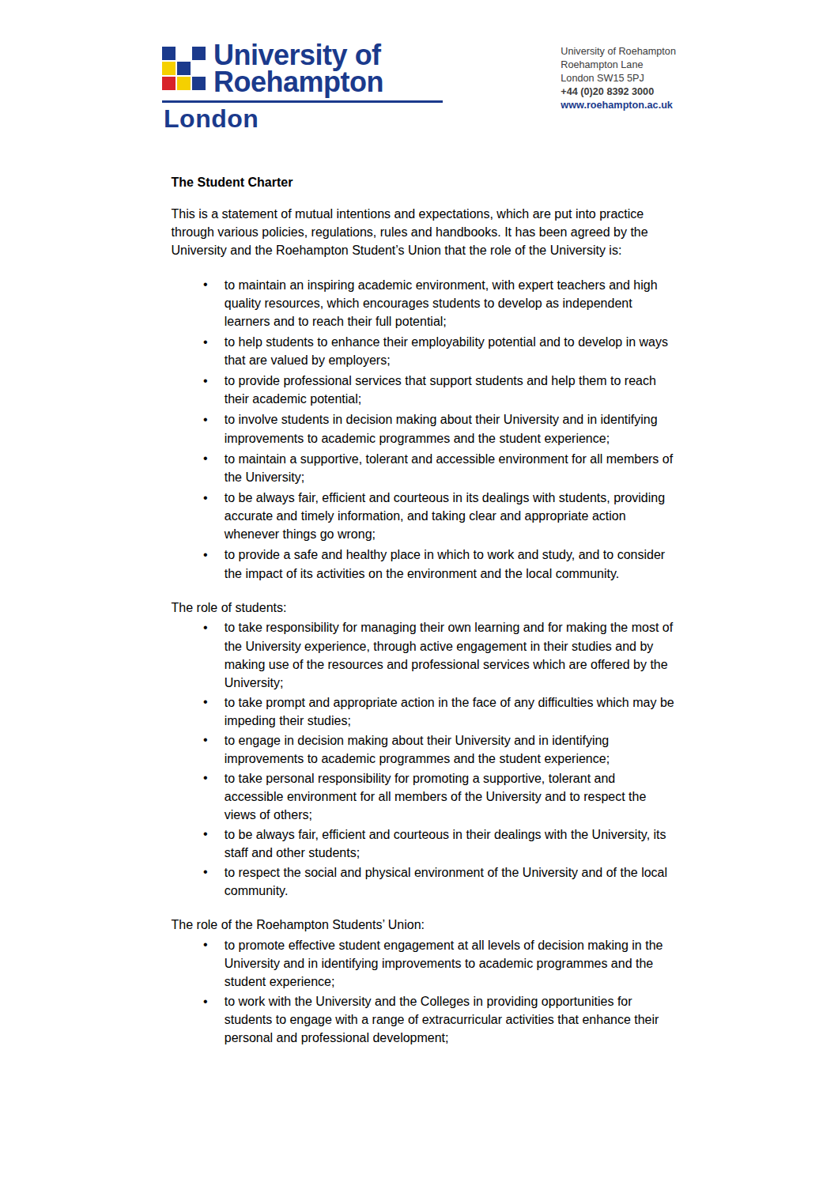University of
Roehampton
London
University of Roehampton
Roehampton Lane
London SW15 5PJ
+44 (0)20 8392 3000
www.roehampton.ac.uk
The Student Charter
This is a statement of mutual intentions and expectations, which are put into practice through various policies, regulations, rules and handbooks. It has been agreed by the University and the Roehampton Student’s Union that the role of the University is:
to maintain an inspiring academic environment, with expert teachers and high quality resources, which encourages students to develop as independent learners and to reach their full potential;
to help students to enhance their employability potential and to develop in ways that are valued by employers;
to provide professional services that support students and help them to reach their academic potential;
to involve students in decision making about their University and in identifying improvements to academic programmes and the student experience;
to maintain a supportive, tolerant and accessible environment for all members of the University;
to be always fair, efficient and courteous in its dealings with students, providing accurate and timely information, and taking clear and appropriate action whenever things go wrong;
to provide a safe and healthy place in which to work and study, and to consider the impact of its activities on the environment and the local community.
The role of students:
to take responsibility for managing their own learning and for making the most of the University experience, through active engagement in their studies and by making use of the resources and professional services which are offered by the University;
to take prompt and appropriate action in the face of any difficulties which may be impeding their studies;
to engage in decision making about their University and in identifying improvements to academic programmes and the student experience;
to take personal responsibility for promoting a supportive, tolerant and accessible environment for all members of the University and to respect the views of others;
to be always fair, efficient and courteous in their dealings with the University, its staff and other students;
to respect the social and physical environment of the University and of the local community.
The role of the Roehampton Students’ Union:
to promote effective student engagement at all levels of decision making in the University and in identifying improvements to academic programmes and the student experience;
to work with the University and the Colleges in providing opportunities for students to engage with a range of extracurricular activities that enhance their personal and professional development;